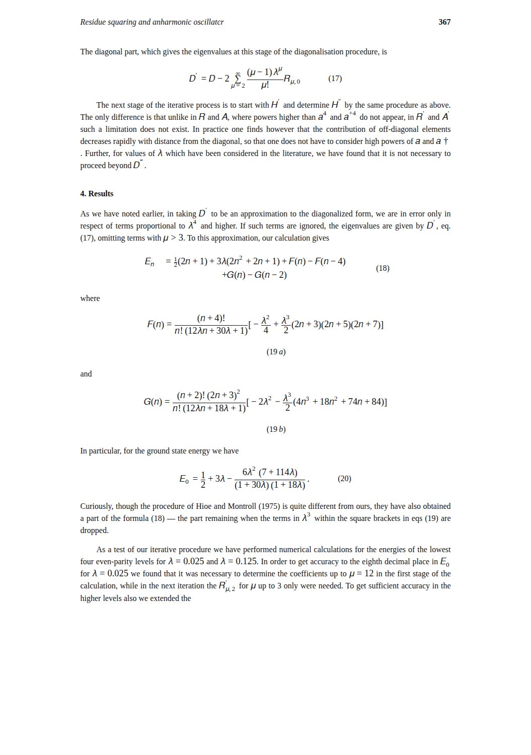Residue squaring and anharmonic oscillatcr 367
The diagonal part, which gives the eigenvalues at this stage of the diagonalisation procedure, is
D′ = D − 2 ∑ μ=2 ∞ (μ−1)λμ μ! Rμ,0
(17)
The next stage of the iterative process is to start with H′ and determine H″ by the same procedure as above. The only difference is that unlike in R and A, where powers higher than a4 and a+4 do not appear, in R′ and A′ such a limitation does not exist. In practice one finds however that the contribution of off-diagonal elements decreases rapidly with distance from the diagonal, so that one does not have to consider high powers of a and a†. Further, for values of λ which have been considered in the literature, we have found that it is not necessary to proceed beyond D‴.
4. Results
As we have noted earlier, in taking D′ to be an approximation to the diagonalized form, we are in error only in respect of terms proportional to λ4 and higher. If such terms are ignored, the eigenvalues are given by D′, eq. (17), omitting terms with μ>3. To this approximation, our calculation gives
En = 12 (2n+1) +3λ (2n2+2n+1) +F(n) −F(n−4) +G(n) −G(n−2)
(18)
where
F(n) = (n+4)! n!(12λn+30λ+1) [ − λ24 + λ32 (2n+3) (2n+5) (2n+7) ]
(19 a)
and
G(n) = (n+2)!(2n+3)2 n!(12λn+18λ+1) [ −2λ2 − λ32 (4n3+18n2+74n+84) ]
(19 b)
In particular, for the ground state energy we have
E0 = 12 +3λ − 6λ2(7+114λ) (1+30λ)(1+18λ) .
(20)
Curiously, though the procedure of Hioe and Montroll (1975) is quite different from ours, they have also obtained a part of the formula (18) — the part remaining when the terms in λ3 within the square brackets in eqs (19) are dropped.
As a test of our iterative procedure we have performed numerical calculations for the energies of the lowest four even-parity levels for λ=0.025 and λ=0.125. In order to get accuracy to the eighth decimal place in E0 for λ=0.025 we found that it was necessary to determine the coefficients up to μ=12 in the first stage of the calculation, while in the next iteration the Rμ,2′ for μ up to 3 only were needed. To get sufficient accuracy in the higher levels also we extended the